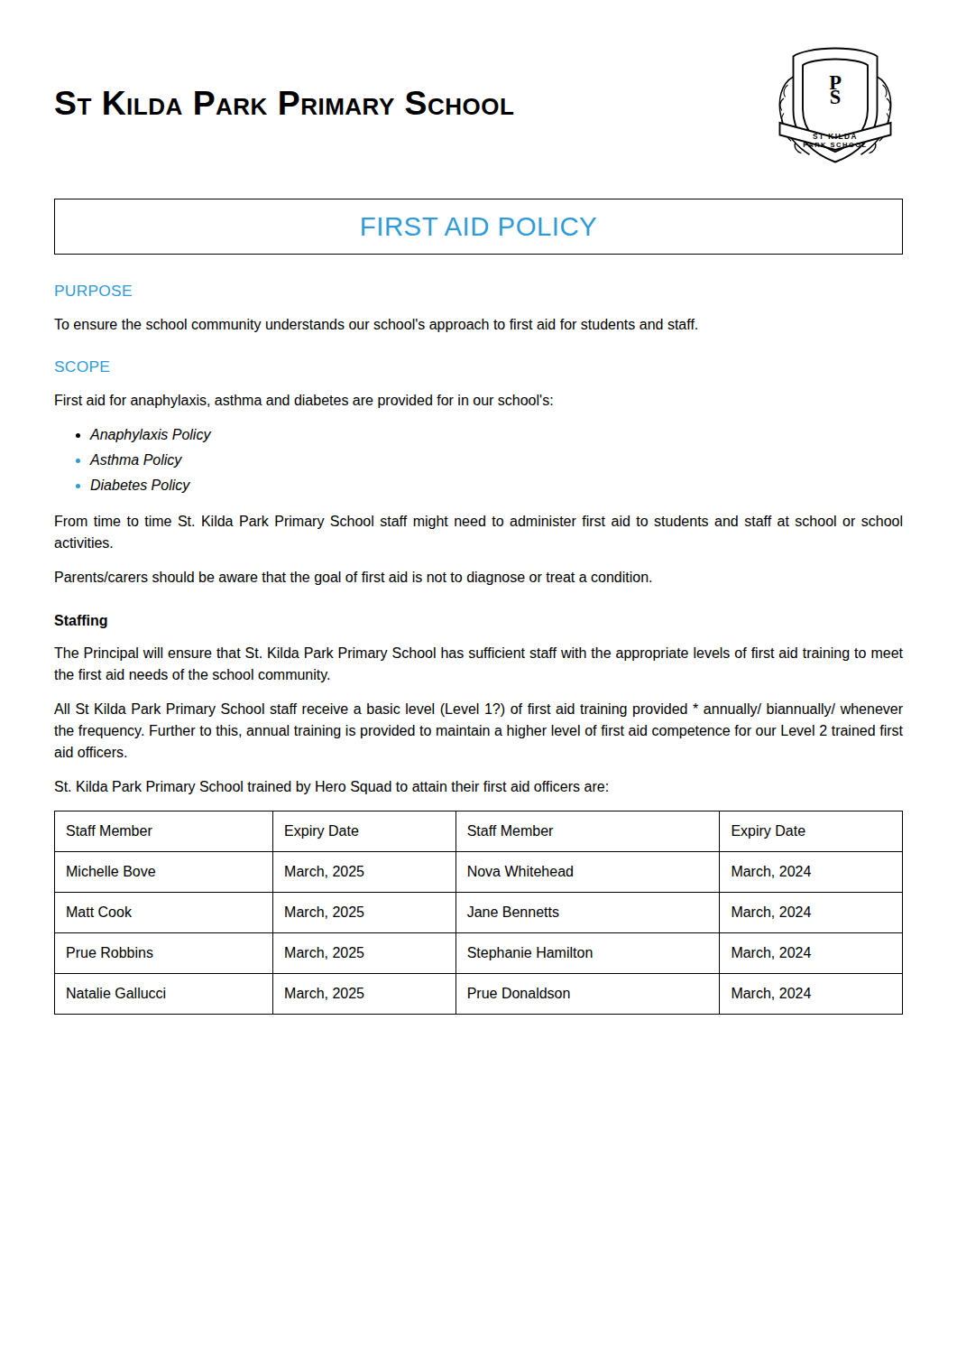St Kilda Park Primary School
P S ST KILDA PARK SCHOOL
FIRST AID POLICY
PURPOSE
To ensure the school community understands our school's approach to first aid for students and staff.
SCOPE
First aid for anaphylaxis, asthma and diabetes are provided for in our school's:
Anaphylaxis Policy
Asthma Policy
Diabetes Policy
From time to time St. Kilda Park Primary School staff might need to administer first aid to students and staff at school or school activities.
Parents/carers should be aware that the goal of first aid is not to diagnose or treat a condition.
Staffing
The Principal will ensure that St. Kilda Park Primary School has sufficient staff with the appropriate levels of first aid training to meet the first aid needs of the school community.
All St Kilda Park Primary School staff receive a basic level (Level 1?) of first aid training provided * annually/ biannually/ whenever the frequency. Further to this, annual training is provided to maintain a higher level of first aid competence for our Level 2 trained first aid officers.
St. Kilda Park Primary School trained by Hero Squad to attain their first aid officers are:
| Staff Member | Expiry Date | Staff Member | Expiry Date |
| Michelle Bove | March, 2025 | Nova Whitehead | March, 2024 |
| Matt Cook | March, 2025 | Jane Bennetts | March, 2024 |
| Prue Robbins | March, 2025 | Stephanie Hamilton | March, 2024 |
| Natalie Gallucci | March, 2025 | Prue Donaldson | March, 2024 |